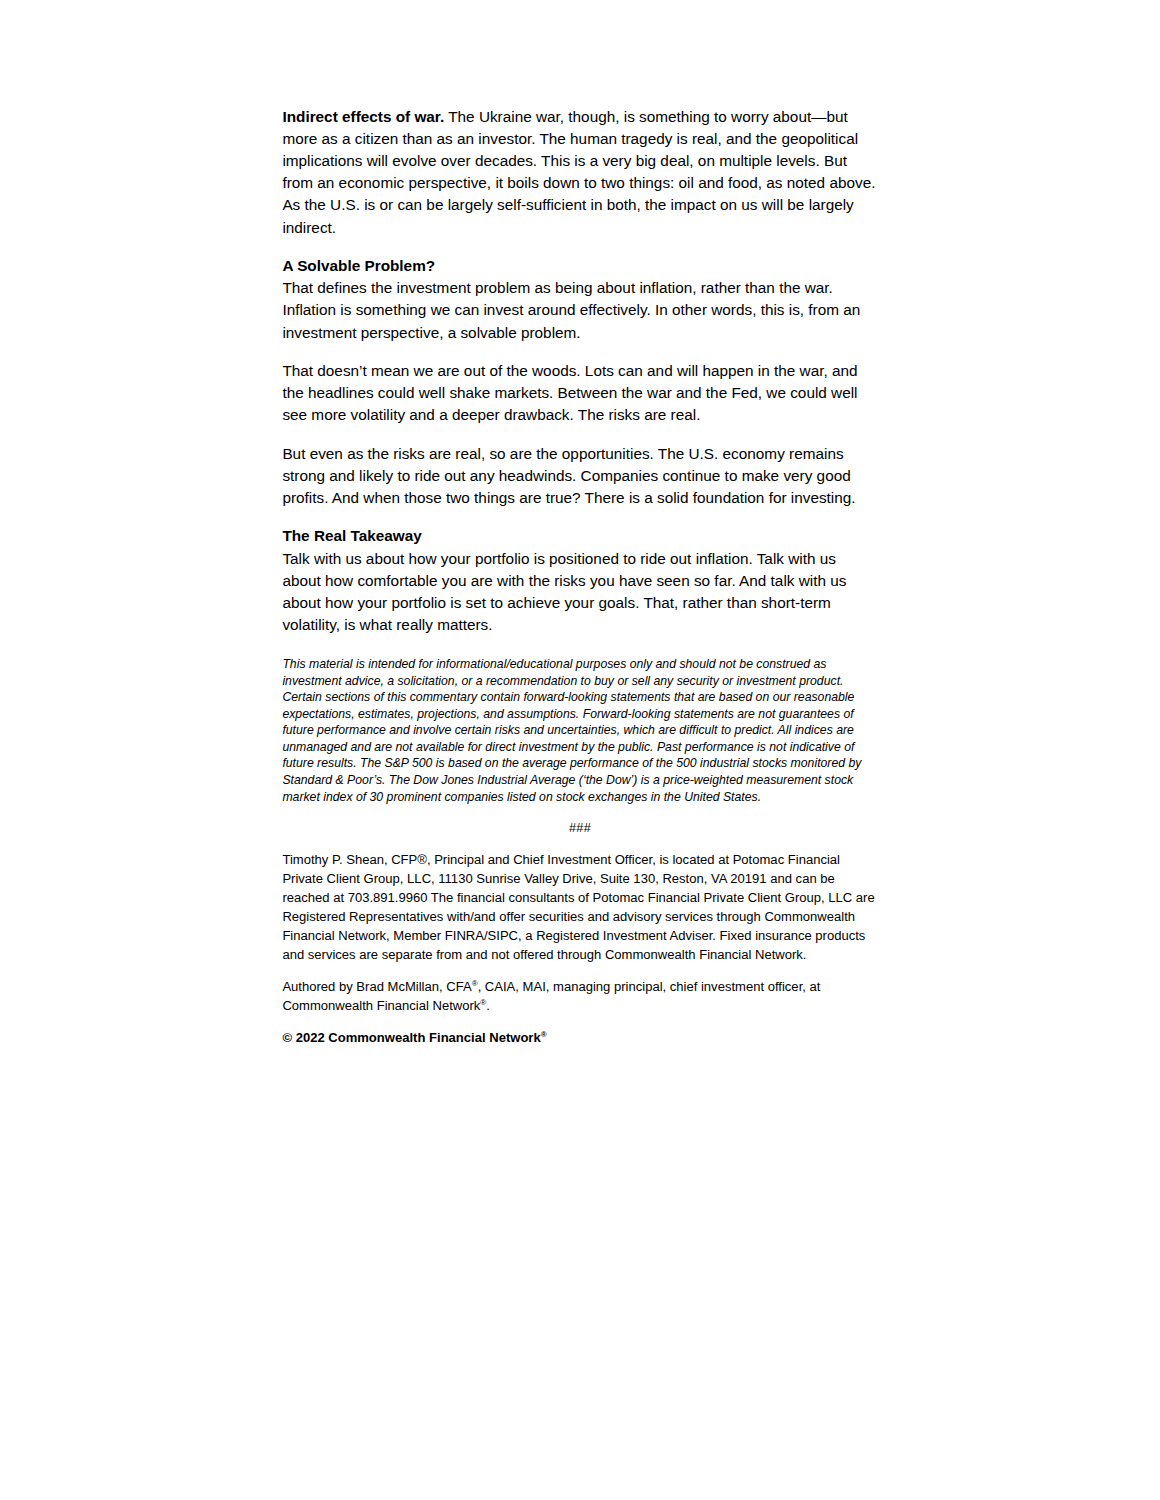Indirect effects of war. The Ukraine war, though, is something to worry about—but more as a citizen than as an investor. The human tragedy is real, and the geopolitical implications will evolve over decades. This is a very big deal, on multiple levels. But from an economic perspective, it boils down to two things: oil and food, as noted above. As the U.S. is or can be largely self-sufficient in both, the impact on us will be largely indirect.
A Solvable Problem?
That defines the investment problem as being about inflation, rather than the war. Inflation is something we can invest around effectively. In other words, this is, from an investment perspective, a solvable problem.
That doesn’t mean we are out of the woods. Lots can and will happen in the war, and the headlines could well shake markets. Between the war and the Fed, we could well see more volatility and a deeper drawback. The risks are real.
But even as the risks are real, so are the opportunities. The U.S. economy remains strong and likely to ride out any headwinds. Companies continue to make very good profits. And when those two things are true? There is a solid foundation for investing.
The Real Takeaway
Talk with us about how your portfolio is positioned to ride out inflation. Talk with us about how comfortable you are with the risks you have seen so far. And talk with us about how your portfolio is set to achieve your goals. That, rather than short-term volatility, is what really matters.
This material is intended for informational/educational purposes only and should not be construed as investment advice, a solicitation, or a recommendation to buy or sell any security or investment product. Certain sections of this commentary contain forward-looking statements that are based on our reasonable expectations, estimates, projections, and assumptions. Forward-looking statements are not guarantees of future performance and involve certain risks and uncertainties, which are difficult to predict. All indices are unmanaged and are not available for direct investment by the public. Past performance is not indicative of future results. The S&P 500 is based on the average performance of the 500 industrial stocks monitored by Standard & Poor’s. The Dow Jones Industrial Average (‘the Dow’) is a price-weighted measurement stock market index of 30 prominent companies listed on stock exchanges in the United States.
###
Timothy P. Shean, CFP®, Principal and Chief Investment Officer, is located at Potomac Financial Private Client Group, LLC, 11130 Sunrise Valley Drive, Suite 130, Reston, VA 20191 and can be reached at 703.891.9960 The financial consultants of Potomac Financial Private Client Group, LLC are Registered Representatives with/and offer securities and advisory services through Commonwealth Financial Network, Member FINRA/SIPC, a Registered Investment Adviser. Fixed insurance products and services are separate from and not offered through Commonwealth Financial Network.
Authored by Brad McMillan, CFA®, CAIA, MAI, managing principal, chief investment officer, at Commonwealth Financial Network®.
© 2022 Commonwealth Financial Network®